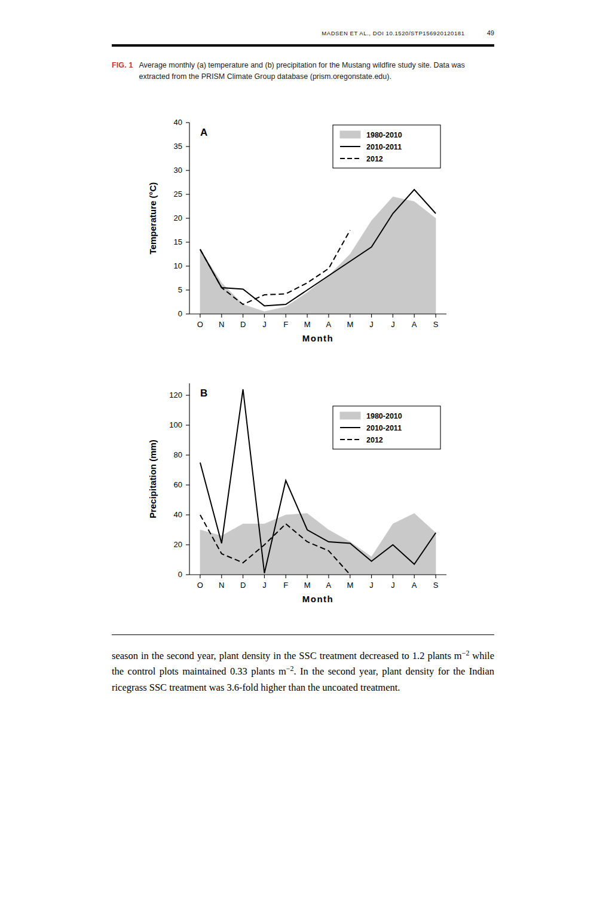Madsen et al., doi 10.1520/STP156920120181 49
FIG. 1 Average monthly (a) temperature and (b) precipitation for the Mustang wildfire study site. Data was extracted from the PRISM Climate Group database (prism.oregonstate.edu).
y scale: 0 at y=360, 40 at y=40 => 8 px per unit 0 5 10 15 20 25 30 35 40 O N D J F M A M J J A S Month Temperature (°C) A 1980-2010 2010-2011 2012 0 20 40 60 80 100 120 O N D J F M A M J J A S Month Precipitation (mm) B 1980-2010 2010-2011 2012
season in the second year, plant density in the SSC treatment decreased to 1.2 plants m−2 while the control plots maintained 0.33 plants m−2. In the second year, plant density for the Indian ricegrass SSC treatment was 3.6-fold higher than the uncoated treatment.